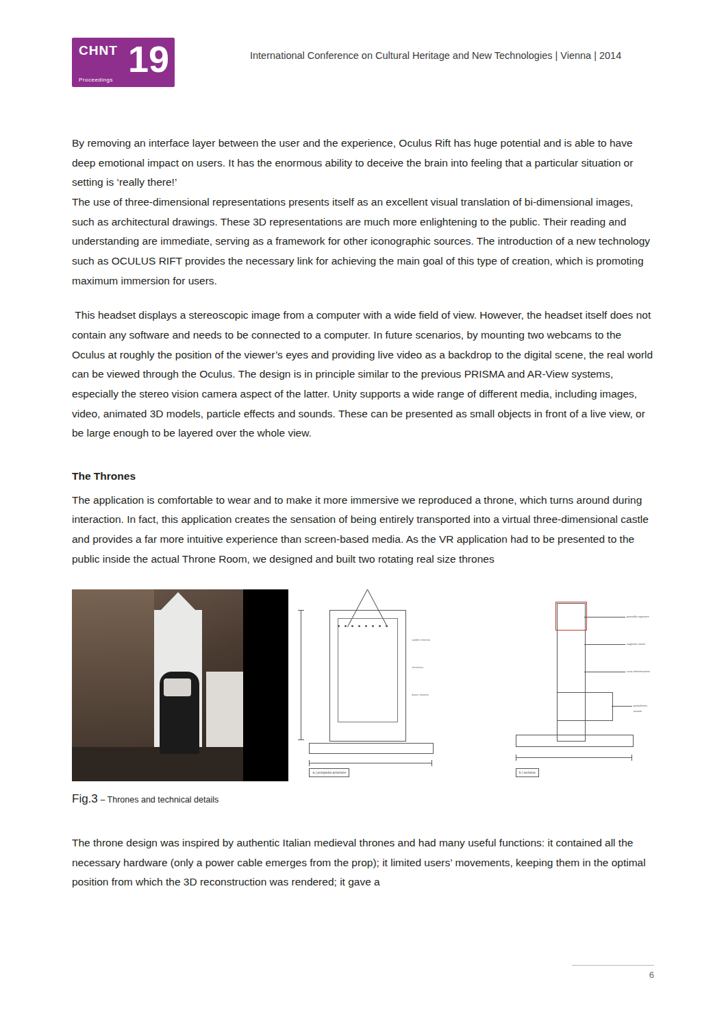CHNT 19 Proceedings
International Conference on Cultural Heritage and New Technologies | Vienna | 2014
By removing an interface layer between the user and the experience, Oculus Rift has huge potential and is able to have deep emotional impact on users. It has the enormous ability to deceive the brain into feeling that a particular situation or setting is ‘really there!’
The use of three-dimensional representations presents itself as an excellent visual translation of bi-dimensional images, such as architectural drawings. These 3D representations are much more enlightening to the public. Their reading and understanding are immediate, serving as a framework for other iconographic sources. The introduction of a new technology such as OCULUS RIFT provides the necessary link for achieving the main goal of this type of creation, which is promoting maximum immersion for users.
This headset displays a stereoscopic image from a computer with a wide field of view. However, the headset itself does not contain any software and needs to be connected to a computer. In future scenarios, by mounting two webcams to the Oculus at roughly the position of the viewer’s eyes and providing live video as a backdrop to the digital scene, the real world can be viewed through the Oculus. The design is in principle similar to the previous PRISMA and AR-View systems, especially the stereo vision camera aspect of the latter. Unity supports a wide range of different media, including images, video, animated 3D models, particle effects and sounds. These can be presented as small objects in front of a live view, or be large enough to be layered over the whole view.
The Thrones
The application is comfortable to wear and to make it more immersive we reproduced a throne, which turns around during interaction. In fact, this application creates the sensation of being entirely transported into a virtual three-dimensional castle and provides a far more intuitive experience than screen-based media. As the VR application had to be presented to the public inside the actual Throne Room, we designed and built two rotating real size thrones
sedile interno
struttura
base rotante
a | prospetto anteriore
pannello superiore
supporto visore
cavo alimentazione
piattaforma rotante
b | sezione
Fig.3 – Thrones and technical details
The throne design was inspired by authentic Italian medieval thrones and had many useful functions: it contained all the necessary hardware (only a power cable emerges from the prop); it limited users’ movements, keeping them in the optimal position from which the 3D reconstruction was rendered; it gave a
6